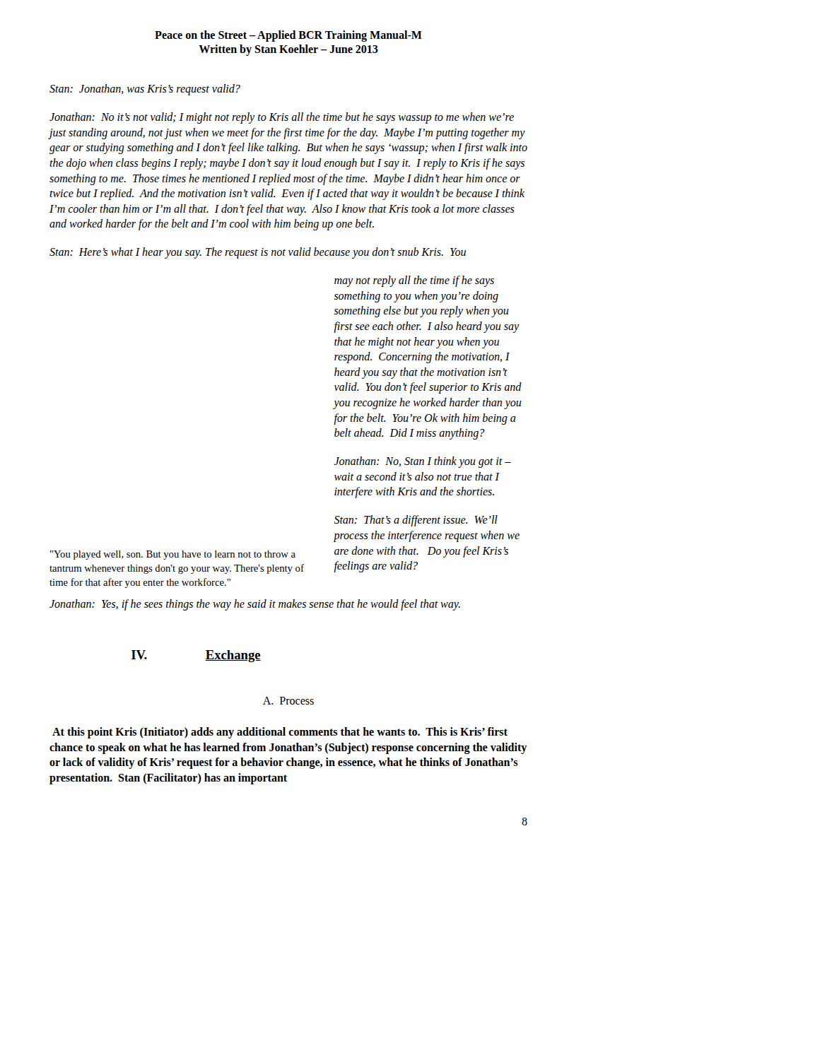Peace on the Street – Applied BCR Training Manual-M
Written by Stan Koehler – June 2013
Stan: Jonathan, was Kris’s request valid?
Jonathan: No it’s not valid; I might not reply to Kris all the time but he says wassup to me when we’re just standing around, not just when we meet for the first time for the day. Maybe I’m putting together my gear or studying something and I don’t feel like talking. But when he says ‘wassup; when I first walk into the dojo when class begins I reply; maybe I don’t say it loud enough but I say it. I reply to Kris if he says something to me. Those times he mentioned I replied most of the time. Maybe I didn’t hear him once or twice but I replied. And the motivation isn’t valid. Even if I acted that way it wouldn’t be because I think I’m cooler than him or I’m all that. I don’t feel that way. Also I know that Kris took a lot more classes and worked harder for the belt and I’m cool with him being up one belt.
Stan: Here’s what I hear you say. The request is not valid because you don’t snub Kris. You
"You played well, son. But you have to learn not to throw a tantrum whenever things don't go your way. There's plenty of time for that after you enter the workforce."
may not reply all the time if he says something to you when you’re doing something else but you reply when you first see each other. I also heard you say that he might not hear you when you respond. Concerning the motivation, I heard you say that the motivation isn’t valid. You don’t feel superior to Kris and you recognize he worked harder than you for the belt. You’re Ok with him being a belt ahead. Did I miss anything?
Jonathan: No, Stan I think you got it – wait a second it’s also not true that I interfere with Kris and the shorties.
Stan: That’s a different issue. We’ll process the interference request when we are done with that. Do you feel Kris’s feelings are valid?
Jonathan: Yes, if he sees things the way he said it makes sense that he would feel that way.
IV. Exchange
A. Process
At this point Kris (Initiator) adds any additional comments that he wants to. This is Kris’ first chance to speak on what he has learned from Jonathan’s (Subject) response concerning the validity or lack of validity of Kris’ request for a behavior change, in essence, what he thinks of Jonathan’s presentation. Stan (Facilitator) has an important
8